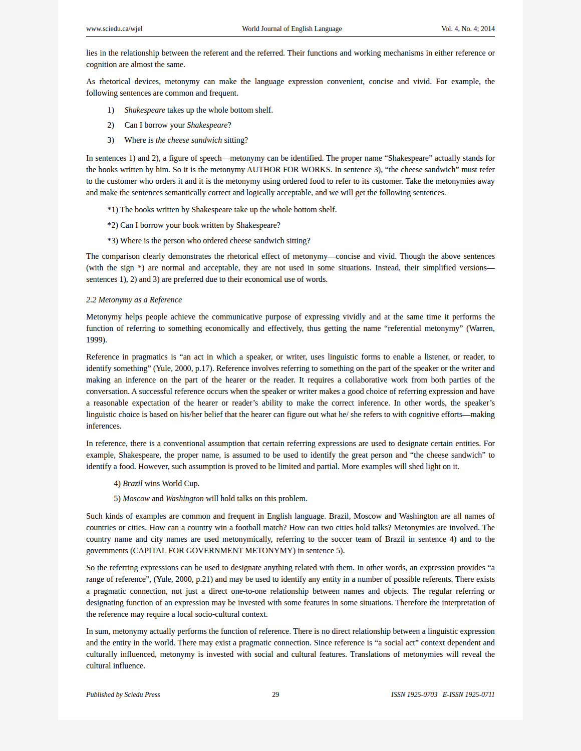www.sciedu.ca/wjel World Journal of English Language Vol. 4, No. 4; 2014
lies in the relationship between the referent and the referred. Their functions and working mechanisms in either reference or cognition are almost the same.
As rhetorical devices, metonymy can make the language expression convenient, concise and vivid. For example, the following sentences are common and frequent.
1) Shakespeare takes up the whole bottom shelf.
2) Can I borrow your Shakespeare?
3) Where is the cheese sandwich sitting?
In sentences 1) and 2), a figure of speech—metonymy can be identified. The proper name “Shakespeare” actually stands for the books written by him. So it is the metonymy AUTHOR FOR WORKS. In sentence 3), “the cheese sandwich” must refer to the customer who orders it and it is the metonymy using ordered food to refer to its customer. Take the metonymies away and make the sentences semantically correct and logically acceptable, and we will get the following sentences.
*1) The books written by Shakespeare take up the whole bottom shelf.
*2) Can I borrow your book written by Shakespeare?
*3) Where is the person who ordered cheese sandwich sitting?
The comparison clearly demonstrates the rhetorical effect of metonymy—concise and vivid. Though the above sentences (with the sign *) are normal and acceptable, they are not used in some situations. Instead, their simplified versions—sentences 1), 2) and 3) are preferred due to their economical use of words.
2.2 Metonymy as a Reference
Metonymy helps people achieve the communicative purpose of expressing vividly and at the same time it performs the function of referring to something economically and effectively, thus getting the name “referential metonymy” (Warren, 1999).
Reference in pragmatics is “an act in which a speaker, or writer, uses linguistic forms to enable a listener, or reader, to identify something” (Yule, 2000, p.17). Reference involves referring to something on the part of the speaker or the writer and making an inference on the part of the hearer or the reader. It requires a collaborative work from both parties of the conversation. A successful reference occurs when the speaker or writer makes a good choice of referring expression and have a reasonable expectation of the hearer or reader’s ability to make the correct inference. In other words, the speaker’s linguistic choice is based on his/her belief that the hearer can figure out what he/ she refers to with cognitive efforts—making inferences.
In reference, there is a conventional assumption that certain referring expressions are used to designate certain entities. For example, Shakespeare, the proper name, is assumed to be used to identify the great person and “the cheese sandwich” to identify a food. However, such assumption is proved to be limited and partial. More examples will shed light on it.
4) Brazil wins World Cup.
5) Moscow and Washington will hold talks on this problem.
Such kinds of examples are common and frequent in English language. Brazil, Moscow and Washington are all names of countries or cities. How can a country win a football match? How can two cities hold talks? Metonymies are involved. The country name and city names are used metonymically, referring to the soccer team of Brazil in sentence 4) and to the governments (CAPITAL FOR GOVERNMENT METONYMY) in sentence 5).
So the referring expressions can be used to designate anything related with them. In other words, an expression provides “a range of reference”, (Yule, 2000, p.21) and may be used to identify any entity in a number of possible referents. There exists a pragmatic connection, not just a direct one-to-one relationship between names and objects. The regular referring or designating function of an expression may be invested with some features in some situations. Therefore the interpretation of the reference may require a local socio-cultural context.
In sum, metonymy actually performs the function of reference. There is no direct relationship between a linguistic expression and the entity in the world. There may exist a pragmatic connection. Since reference is “a social act” context dependent and culturally influenced, metonymy is invested with social and cultural features. Translations of metonymies will reveal the cultural influence.
Published by Sciedu Press 29 ISSN 1925-0703 E-ISSN 1925-0711